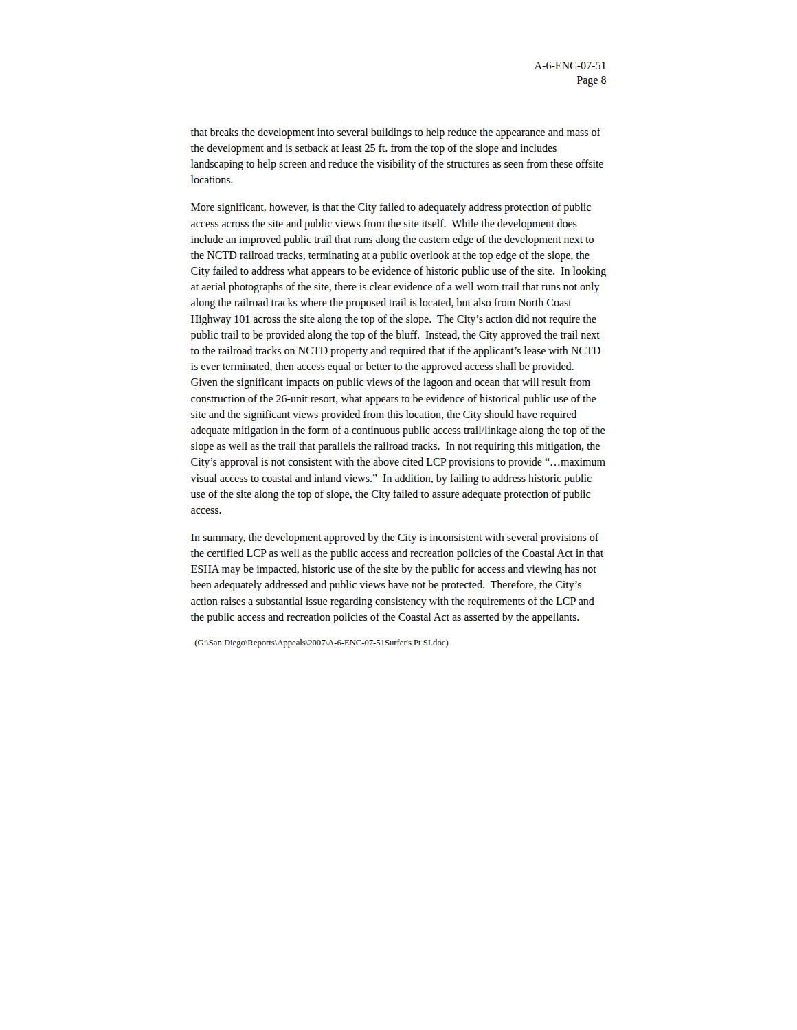A-6-ENC-07-51
Page 8
that breaks the development into several buildings to help reduce the appearance and mass of the development and is setback at least 25 ft. from the top of the slope and includes landscaping to help screen and reduce the visibility of the structures as seen from these offsite locations.
More significant, however, is that the City failed to adequately address protection of public access across the site and public views from the site itself. While the development does include an improved public trail that runs along the eastern edge of the development next to the NCTD railroad tracks, terminating at a public overlook at the top edge of the slope, the City failed to address what appears to be evidence of historic public use of the site. In looking at aerial photographs of the site, there is clear evidence of a well worn trail that runs not only along the railroad tracks where the proposed trail is located, but also from North Coast Highway 101 across the site along the top of the slope. The City’s action did not require the public trail to be provided along the top of the bluff. Instead, the City approved the trail next to the railroad tracks on NCTD property and required that if the applicant’s lease with NCTD is ever terminated, then access equal or better to the approved access shall be provided. Given the significant impacts on public views of the lagoon and ocean that will result from construction of the 26-unit resort, what appears to be evidence of historical public use of the site and the significant views provided from this location, the City should have required adequate mitigation in the form of a continuous public access trail/linkage along the top of the slope as well as the trail that parallels the railroad tracks. In not requiring this mitigation, the City’s approval is not consistent with the above cited LCP provisions to provide “…maximum visual access to coastal and inland views.” In addition, by failing to address historic public use of the site along the top of slope, the City failed to assure adequate protection of public access.
In summary, the development approved by the City is inconsistent with several provisions of the certified LCP as well as the public access and recreation policies of the Coastal Act in that ESHA may be impacted, historic use of the site by the public for access and viewing has not been adequately addressed and public views have not be protected. Therefore, the City’s action raises a substantial issue regarding consistency with the requirements of the LCP and the public access and recreation policies of the Coastal Act as asserted by the appellants.
(G:\San Diego\Reports\Appeals\2007\A-6-ENC-07-51Surfer's Pt SI.doc)